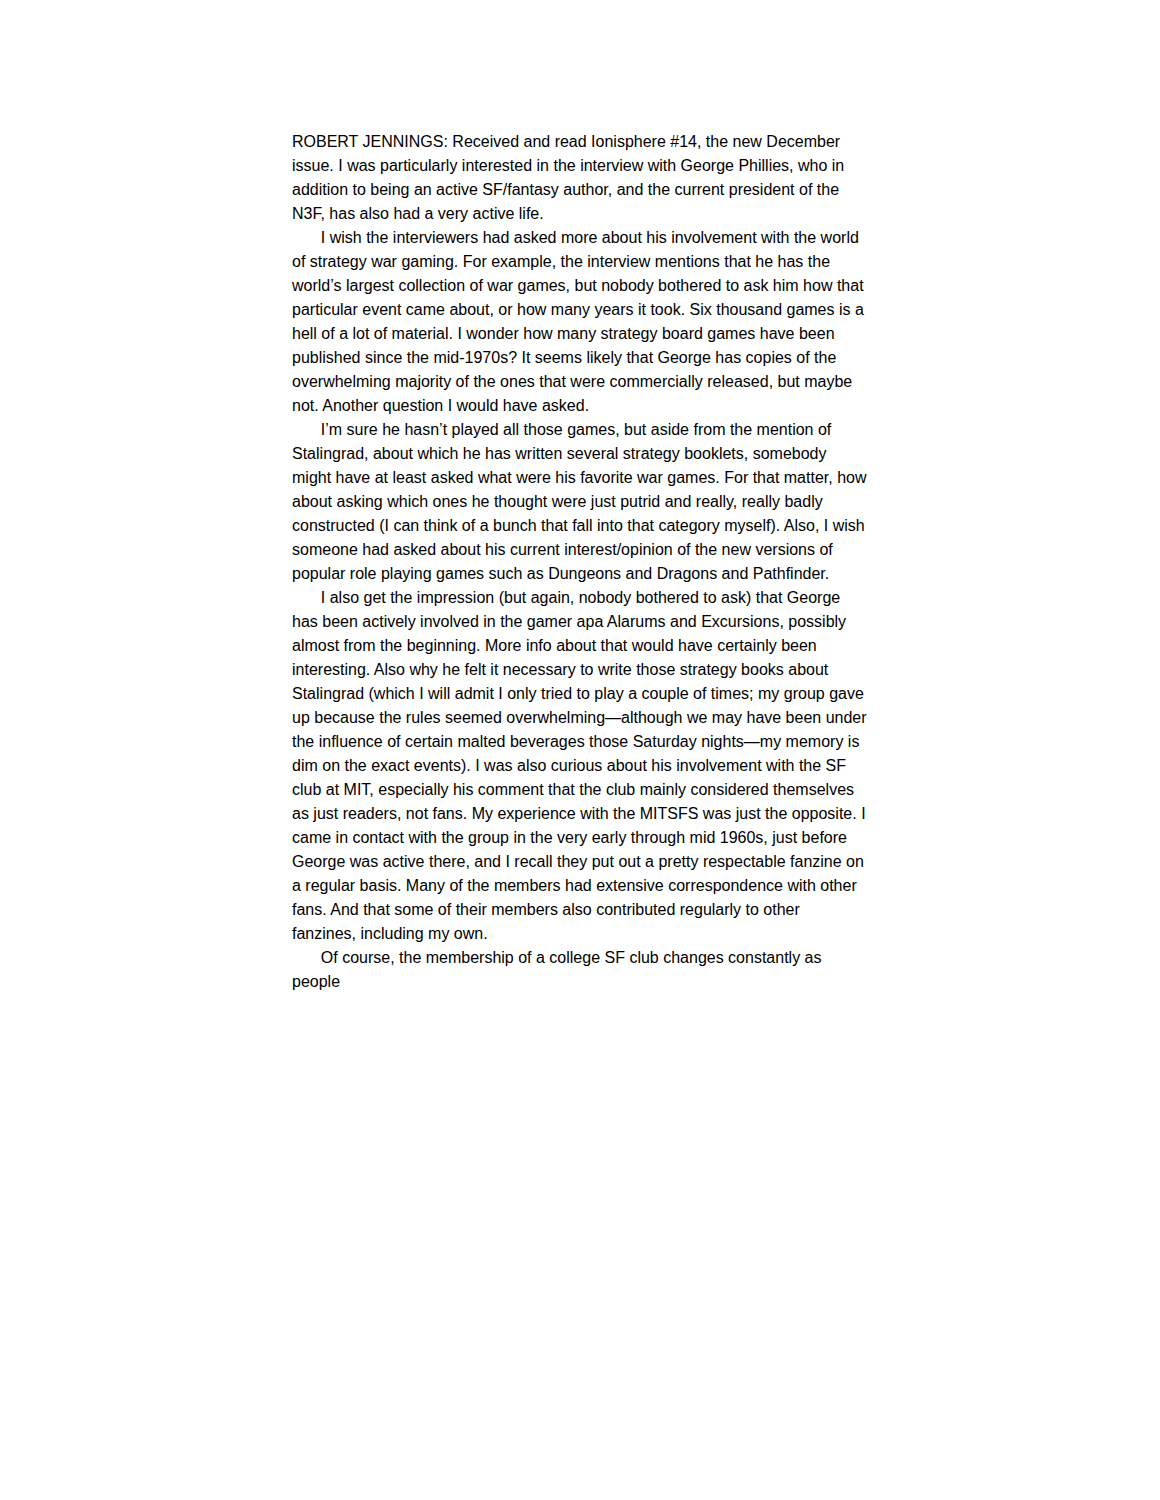ROBERT JENNINGS: Received and read Ionisphere #14, the new December issue. I was particularly interested in the interview with George Phillies, who in addition to being an active SF/fantasy author, and the current president of the N3F, has also had a very active life.
I wish the interviewers had asked more about his involvement with the world of strategy war gaming. For example, the interview mentions that he has the world’s largest collection of war games, but nobody bothered to ask him how that particular event came about, or how many years it took. Six thousand games is a hell of a lot of material. I wonder how many strategy board games have been published since the mid-1970s? It seems likely that George has copies of the overwhelming majority of the ones that were commercially released, but maybe not. Another question I would have asked.
I’m sure he hasn’t played all those games, but aside from the mention of Stalingrad, about which he has written several strategy booklets, somebody might have at least asked what were his favorite war games. For that matter, how about asking which ones he thought were just putrid and really, really badly constructed (I can think of a bunch that fall into that category myself). Also, I wish someone had asked about his current interest/opinion of the new versions of popular role playing games such as Dungeons and Dragons and Pathfinder.
I also get the impression (but again, nobody bothered to ask) that George has been actively involved in the gamer apa Alarums and Excursions, possibly almost from the beginning. More info about that would have certainly been interesting. Also why he felt it necessary to write those strategy books about Stalingrad (which I will admit I only tried to play a couple of times; my group gave up because the rules seemed overwhelming—although we may have been under the influence of certain malted beverages those Saturday nights—my memory is dim on the exact events). I was also curious about his involvement with the SF club at MIT, especially his comment that the club mainly considered themselves as just readers, not fans. My experience with the MITSFS was just the opposite. I came in contact with the group in the very early through mid 1960s, just before George was active there, and I recall they put out a pretty respectable fanzine on a regular basis. Many of the members had extensive correspondence with other fans. And that some of their members also contributed regularly to other fanzines, including my own.
Of course, the membership of a college SF club changes constantly as people